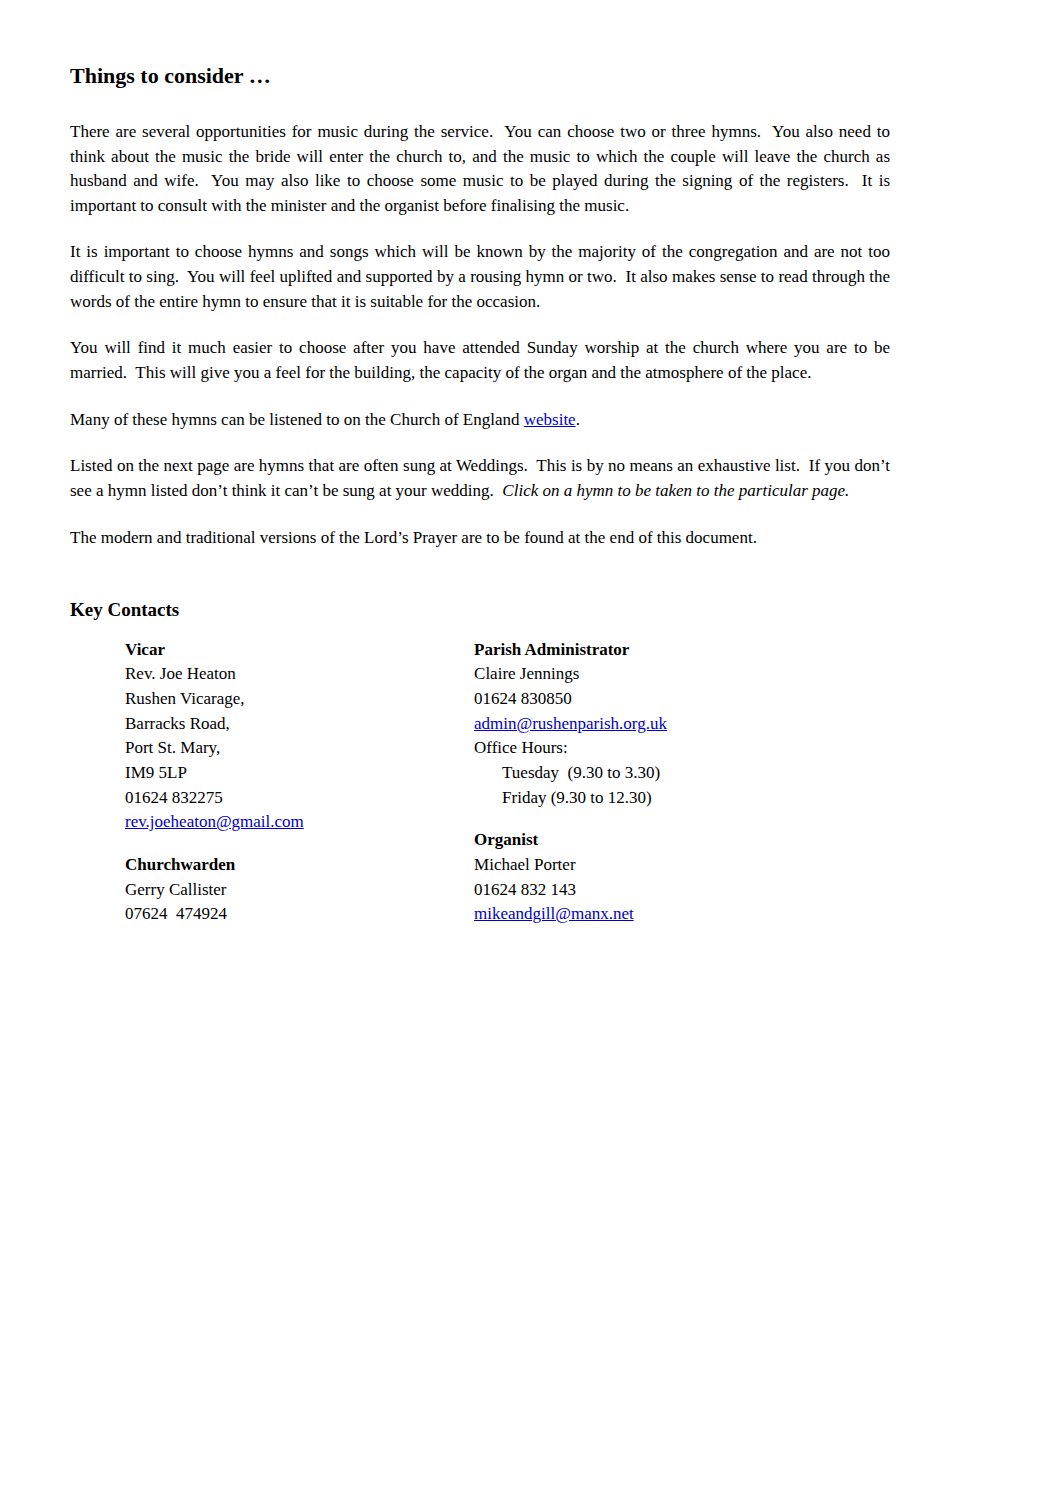Things to consider …
There are several opportunities for music during the service. You can choose two or three hymns. You also need to think about the music the bride will enter the church to, and the music to which the couple will leave the church as husband and wife. You may also like to choose some music to be played during the signing of the registers. It is important to consult with the minister and the organist before finalising the music.
It is important to choose hymns and songs which will be known by the majority of the congregation and are not too difficult to sing. You will feel uplifted and supported by a rousing hymn or two. It also makes sense to read through the words of the entire hymn to ensure that it is suitable for the occasion.
You will find it much easier to choose after you have attended Sunday worship at the church where you are to be married. This will give you a feel for the building, the capacity of the organ and the atmosphere of the place.
Many of these hymns can be listened to on the Church of England website.
Listed on the next page are hymns that are often sung at Weddings. This is by no means an exhaustive list. If you don’t see a hymn listed don’t think it can’t be sung at your wedding. Click on a hymn to be taken to the particular page.
The modern and traditional versions of the Lord’s Prayer are to be found at the end of this document.
Key Contacts
| Vicar Rev. Joe Heaton Rushen Vicarage, Barracks Road, Port St. Mary, IM9 5LP 01624 832275 rev.joeheaton@gmail.com Churchwarden Gerry Callister 07624 474924 | Parish Administrator Claire Jennings 01624 830850 admin@rushenparish.org.uk Office Hours: Tuesday (9.30 to 3.30) Friday (9.30 to 12.30) Organist Michael Porter 01624 832 143 mikeandgill@manx.net |